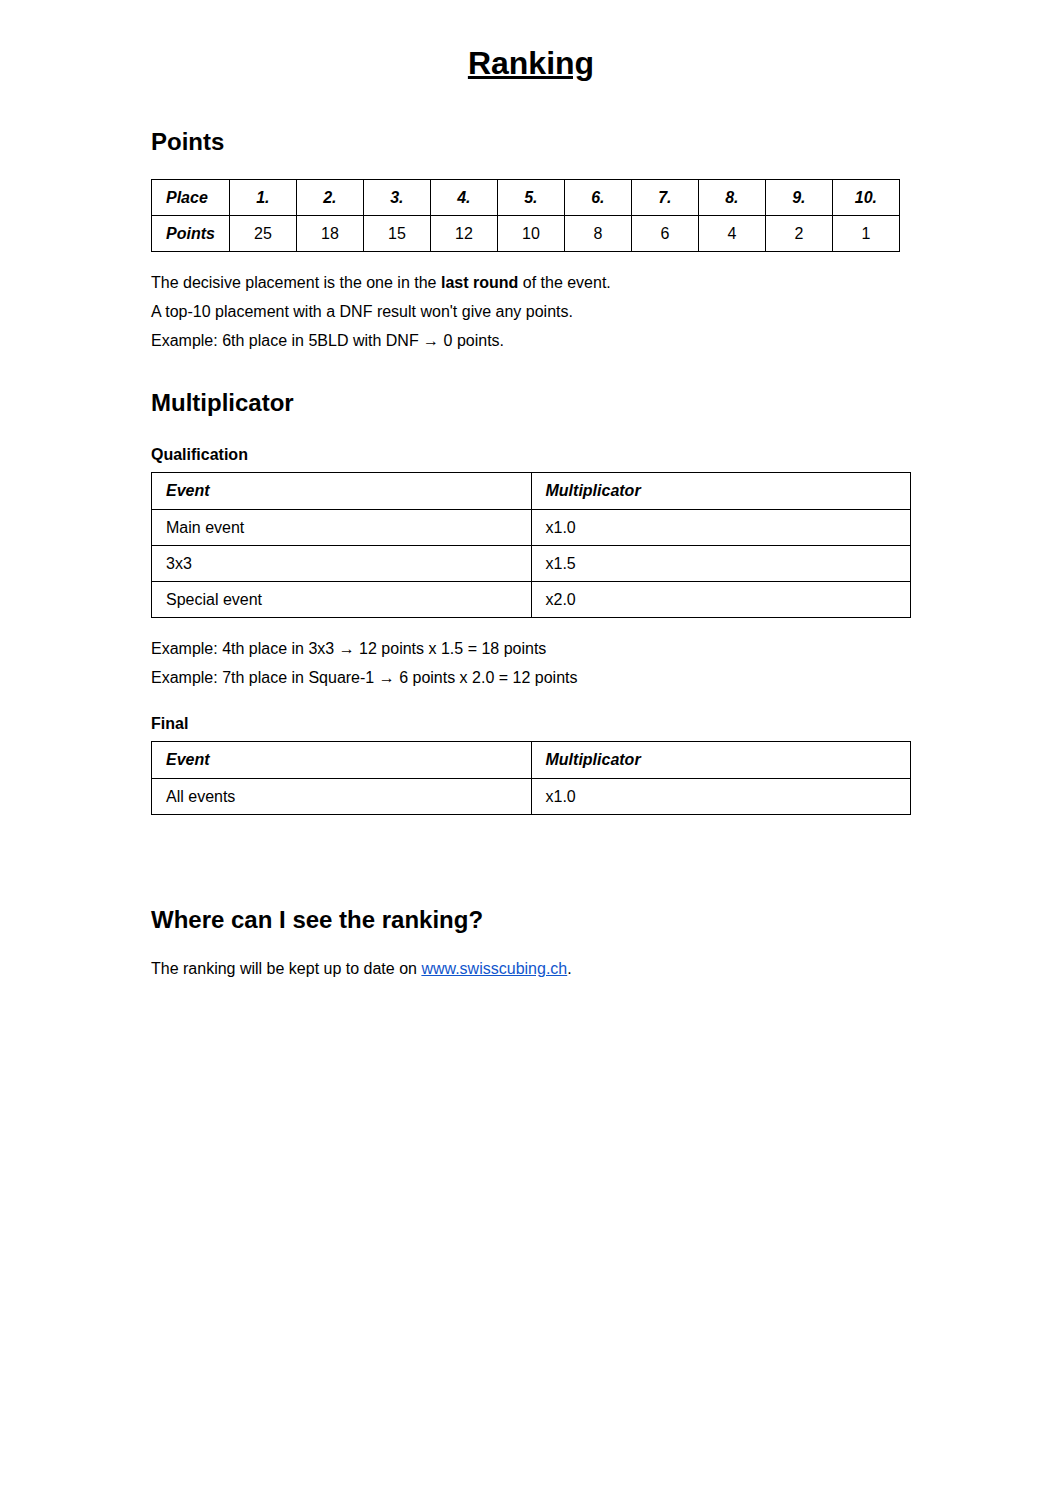Ranking
Points
| Place | 1. | 2. | 3. | 4. | 5. | 6. | 7. | 8. | 9. | 10. |
| Points | 25 | 18 | 15 | 12 | 10 | 8 | 6 | 4 | 2 | 1 |
The decisive placement is the one in the last round of the event.
A top-10 placement with a DNF result won't give any points.
Example: 6th place in 5BLD with DNF → 0 points.
Multiplicator
Qualification
| Event | Multiplicator |
| --- | --- |
| Main event | x1.0 |
| 3x3 | x1.5 |
| Special event | x2.0 |
Example: 4th place in 3x3 → 12 points x 1.5 = 18 points
Example: 7th place in Square-1 → 6 points x 2.0 = 12 points
Final
| Event | Multiplicator |
| --- | --- |
| All events | x1.0 |
Where can I see the ranking?
The ranking will be kept up to date on www.swisscubing.ch.